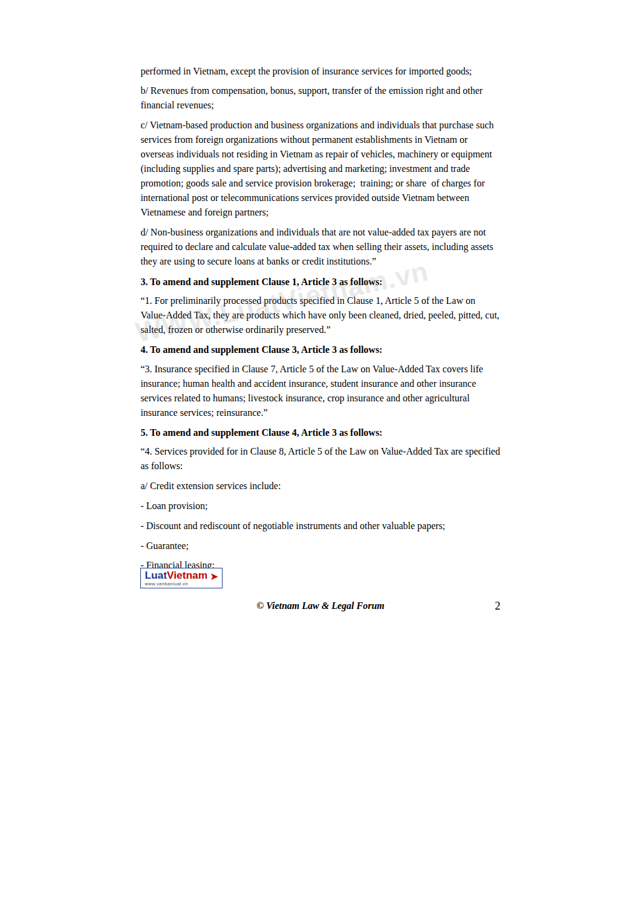WWW.LuatVietnam.vn
performed in Vietnam, except the provision of insurance services for imported goods;
b/ Revenues from compensation, bonus, support, transfer of the emission right and other financial revenues;
c/ Vietnam-based production and business organizations and individuals that purchase such services from foreign organizations without permanent establishments in Vietnam or overseas individuals not residing in Vietnam as repair of vehicles, machinery or equipment (including supplies and spare parts); advertising and marketing; investment and trade promotion; goods sale and service provision brokerage; training; or share of charges for international post or telecommunications services provided outside Vietnam between Vietnamese and foreign partners;
d/ Non-business organizations and individuals that are not value-added tax payers are not required to declare and calculate value-added tax when selling their assets, including assets they are using to secure loans at banks or credit institutions.”
3. To amend and supplement Clause 1, Article 3 as follows:
“1. For preliminarily processed products specified in Clause 1, Article 5 of the Law on Value-Added Tax, they are products which have only been cleaned, dried, peeled, pitted, cut, salted, frozen or otherwise ordinarily preserved.”
4. To amend and supplement Clause 3, Article 3 as follows:
“3. Insurance specified in Clause 7, Article 5 of the Law on Value-Added Tax covers life insurance; human health and accident insurance, student insurance and other insurance services related to humans; livestock insurance, crop insurance and other agricultural insurance services; reinsurance.”
5. To amend and supplement Clause 4, Article 3 as follows:
“4. Services provided for in Clause 8, Article 5 of the Law on Value-Added Tax are specified as follows:
a/ Credit extension services include:
- Loan provision;
- Discount and rediscount of negotiable instruments and other valuable papers;
- Guarantee;
- Financial leasing;
LuatVietnam➤ www.vanbanluat.vn
© Vietnam Law & Legal Forum 2